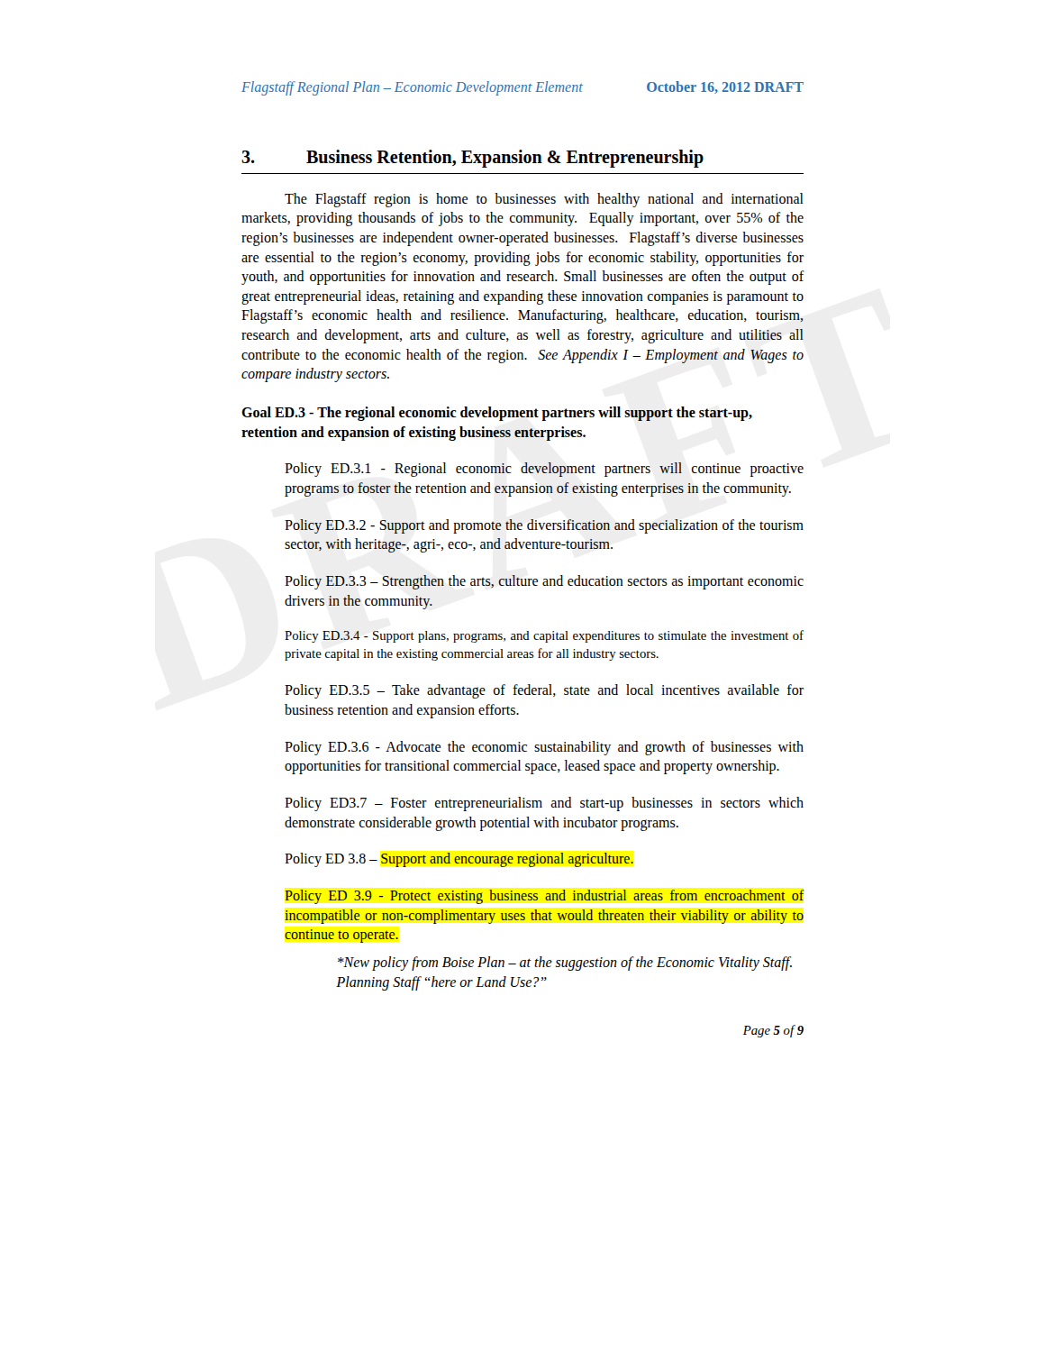DRAFT
Flagstaff Regional Plan – Economic Development Element
October 16, 2012 DRAFT
3. Business Retention, Expansion & Entrepreneurship
The Flagstaff region is home to businesses with healthy national and international markets, providing thousands of jobs to the community. Equally important, over 55% of the region’s businesses are independent owner-operated businesses. Flagstaff’s diverse businesses are essential to the region’s economy, providing jobs for economic stability, opportunities for youth, and opportunities for innovation and research. Small businesses are often the output of great entrepreneurial ideas, retaining and expanding these innovation companies is paramount to Flagstaff’s economic health and resilience. Manufacturing, healthcare, education, tourism, research and development, arts and culture, as well as forestry, agriculture and utilities all contribute to the economic health of the region. See Appendix I – Employment and Wages to compare industry sectors.
Goal ED.3 - The regional economic development partners will support the start-up, retention and expansion of existing business enterprises.
Policy ED.3.1 - Regional economic development partners will continue proactive programs to foster the retention and expansion of existing enterprises in the community.
Policy ED.3.2 - Support and promote the diversification and specialization of the tourism sector, with heritage-, agri-, eco-, and adventure-tourism.
Policy ED.3.3 – Strengthen the arts, culture and education sectors as important economic drivers in the community.
Policy ED.3.4 - Support plans, programs, and capital expenditures to stimulate the investment of private capital in the existing commercial areas for all industry sectors.
Policy ED.3.5 – Take advantage of federal, state and local incentives available for business retention and expansion efforts.
Policy ED.3.6 - Advocate the economic sustainability and growth of businesses with opportunities for transitional commercial space, leased space and property ownership.
Policy ED3.7 – Foster entrepreneurialism and start-up businesses in sectors which demonstrate considerable growth potential with incubator programs.
Policy ED 3.8 – Support and encourage regional agriculture.
Policy ED 3.9 - Protect existing business and industrial areas from encroachment of incompatible or non-complimentary uses that would threaten their viability or ability to continue to operate.
*New policy from Boise Plan – at the suggestion of the Economic Vitality Staff. Planning Staff “here or Land Use?”
Page 5 of 9